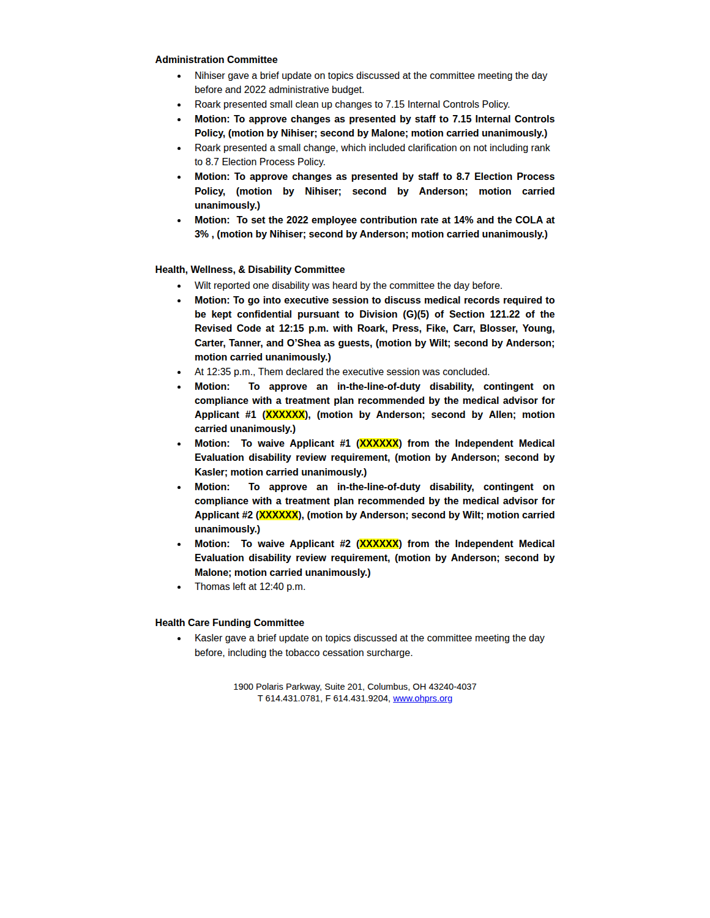Administration Committee
Nihiser gave a brief update on topics discussed at the committee meeting the day before and 2022 administrative budget.
Roark presented small clean up changes to 7.15 Internal Controls Policy.
Motion: To approve changes as presented by staff to 7.15 Internal Controls Policy, (motion by Nihiser; second by Malone; motion carried unanimously.)
Roark presented a small change, which included clarification on not including rank to 8.7 Election Process Policy.
Motion: To approve changes as presented by staff to 8.7 Election Process Policy, (motion by Nihiser; second by Anderson; motion carried unanimously.)
Motion: To set the 2022 employee contribution rate at 14% and the COLA at 3% , (motion by Nihiser; second by Anderson; motion carried unanimously.)
Health, Wellness, & Disability Committee
Wilt reported one disability was heard by the committee the day before.
Motion: To go into executive session to discuss medical records required to be kept confidential pursuant to Division (G)(5) of Section 121.22 of the Revised Code at 12:15 p.m. with Roark, Press, Fike, Carr, Blosser, Young, Carter, Tanner, and O’Shea as guests, (motion by Wilt; second by Anderson; motion carried unanimously.)
At 12:35 p.m., Them declared the executive session was concluded.
Motion: To approve an in-the-line-of-duty disability, contingent on compliance with a treatment plan recommended by the medical advisor for Applicant #1 (XXXXXX), (motion by Anderson; second by Allen; motion carried unanimously.)
Motion: To waive Applicant #1 (XXXXXX) from the Independent Medical Evaluation disability review requirement, (motion by Anderson; second by Kasler; motion carried unanimously.)
Motion: To approve an in-the-line-of-duty disability, contingent on compliance with a treatment plan recommended by the medical advisor for Applicant #2 (XXXXXX), (motion by Anderson; second by Wilt; motion carried unanimously.)
Motion: To waive Applicant #2 (XXXXXX) from the Independent Medical Evaluation disability review requirement, (motion by Anderson; second by Malone; motion carried unanimously.)
Thomas left at 12:40 p.m.
Health Care Funding Committee
Kasler gave a brief update on topics discussed at the committee meeting the day before, including the tobacco cessation surcharge.
1900 Polaris Parkway, Suite 201, Columbus, OH 43240-4037
T 614.431.0781, F 614.431.9204, www.ohprs.org